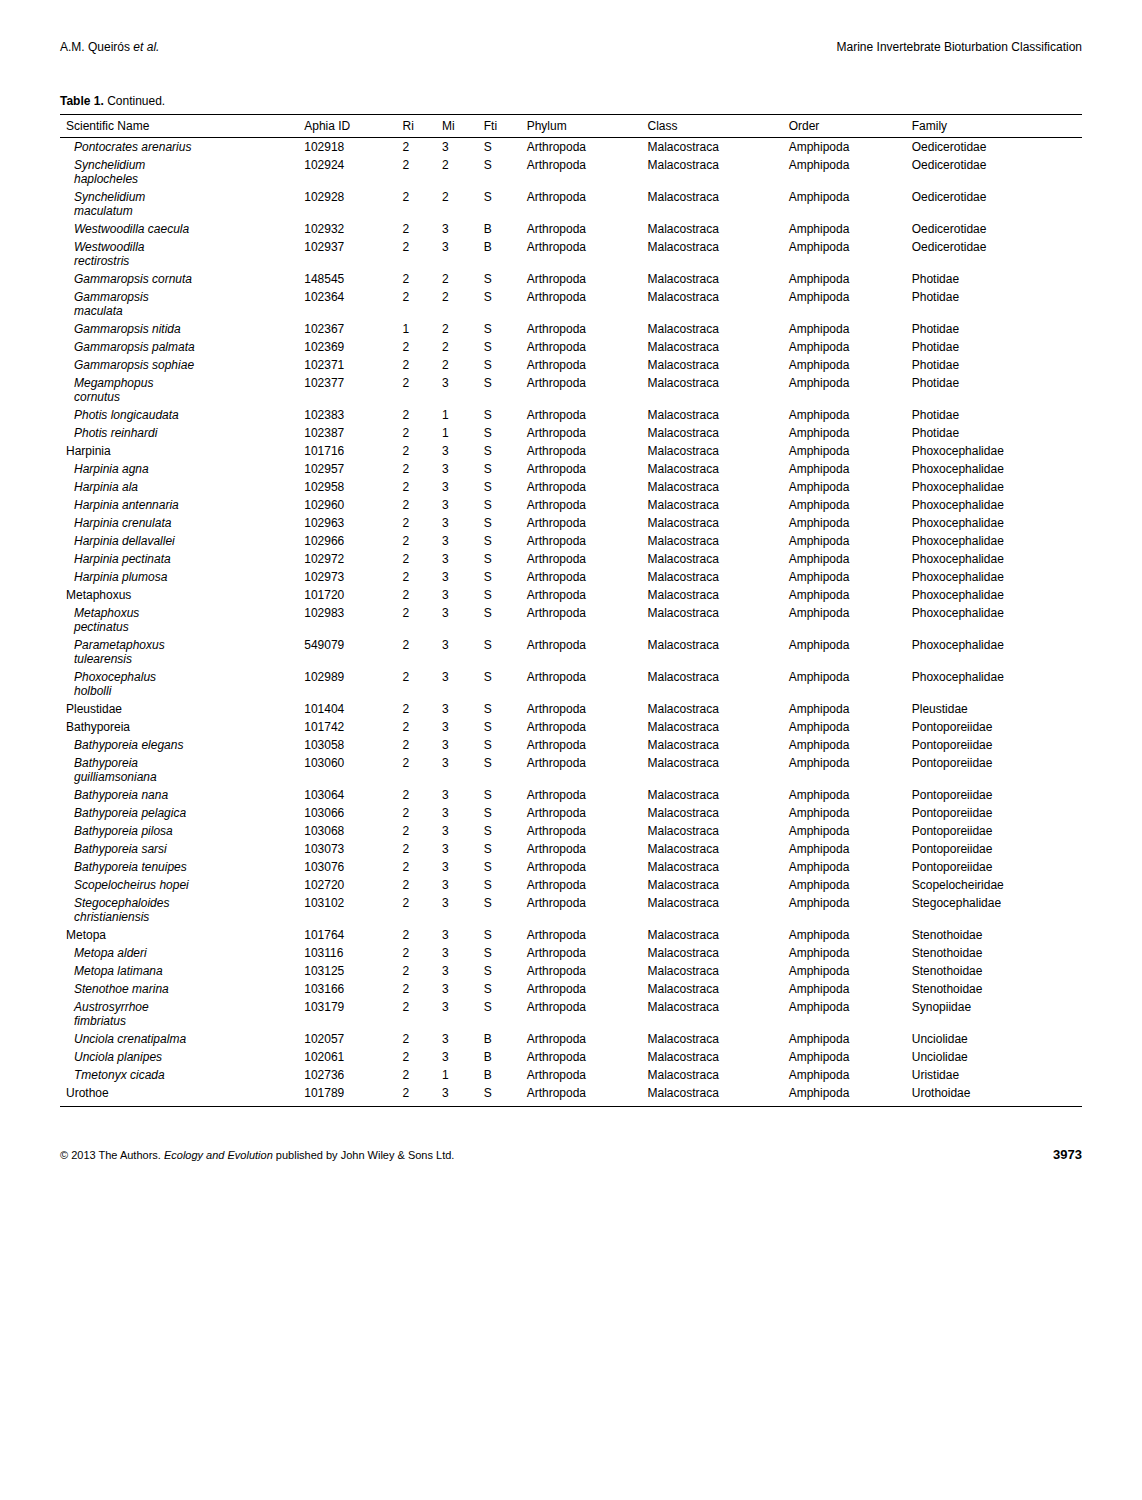A.M. Queirós et al.
Marine Invertebrate Bioturbation Classification
Table 1. Continued.
| Scientific Name | Aphia ID | Ri | Mi | Fti | Phylum | Class | Order | Family |
| --- | --- | --- | --- | --- | --- | --- | --- | --- |
| Pontocrates arenarius | 102918 | 2 | 3 | S | Arthropoda | Malacostraca | Amphipoda | Oedicerotidae |
| Synchelidium haplocheles | 102924 | 2 | 2 | S | Arthropoda | Malacostraca | Amphipoda | Oedicerotidae |
| Synchelidium maculatum | 102928 | 2 | 2 | S | Arthropoda | Malacostraca | Amphipoda | Oedicerotidae |
| Westwoodilla caecula | 102932 | 2 | 3 | B | Arthropoda | Malacostraca | Amphipoda | Oedicerotidae |
| Westwoodilla rectirostris | 102937 | 2 | 3 | B | Arthropoda | Malacostraca | Amphipoda | Oedicerotidae |
| Gammaropsis cornuta | 148545 | 2 | 2 | S | Arthropoda | Malacostraca | Amphipoda | Photidae |
| Gammaropsis maculata | 102364 | 2 | 2 | S | Arthropoda | Malacostraca | Amphipoda | Photidae |
| Gammaropsis nitida | 102367 | 1 | 2 | S | Arthropoda | Malacostraca | Amphipoda | Photidae |
| Gammaropsis palmata | 102369 | 2 | 2 | S | Arthropoda | Malacostraca | Amphipoda | Photidae |
| Gammaropsis sophiae | 102371 | 2 | 2 | S | Arthropoda | Malacostraca | Amphipoda | Photidae |
| Megamphopus cornutus | 102377 | 2 | 3 | S | Arthropoda | Malacostraca | Amphipoda | Photidae |
| Photis longicaudata | 102383 | 2 | 1 | S | Arthropoda | Malacostraca | Amphipoda | Photidae |
| Photis reinhardi | 102387 | 2 | 1 | S | Arthropoda | Malacostraca | Amphipoda | Photidae |
| Harpinia | 101716 | 2 | 3 | S | Arthropoda | Malacostraca | Amphipoda | Phoxocephalidae |
| Harpinia agna | 102957 | 2 | 3 | S | Arthropoda | Malacostraca | Amphipoda | Phoxocephalidae |
| Harpinia ala | 102958 | 2 | 3 | S | Arthropoda | Malacostraca | Amphipoda | Phoxocephalidae |
| Harpinia antennaria | 102960 | 2 | 3 | S | Arthropoda | Malacostraca | Amphipoda | Phoxocephalidae |
| Harpinia crenulata | 102963 | 2 | 3 | S | Arthropoda | Malacostraca | Amphipoda | Phoxocephalidae |
| Harpinia dellavallei | 102966 | 2 | 3 | S | Arthropoda | Malacostraca | Amphipoda | Phoxocephalidae |
| Harpinia pectinata | 102972 | 2 | 3 | S | Arthropoda | Malacostraca | Amphipoda | Phoxocephalidae |
| Harpinia plumosa | 102973 | 2 | 3 | S | Arthropoda | Malacostraca | Amphipoda | Phoxocephalidae |
| Metaphoxus | 101720 | 2 | 3 | S | Arthropoda | Malacostraca | Amphipoda | Phoxocephalidae |
| Metaphoxus pectinatus | 102983 | 2 | 3 | S | Arthropoda | Malacostraca | Amphipoda | Phoxocephalidae |
| Parametaphoxus tulearensis | 549079 | 2 | 3 | S | Arthropoda | Malacostraca | Amphipoda | Phoxocephalidae |
| Phoxocephalus holbolli | 102989 | 2 | 3 | S | Arthropoda | Malacostraca | Amphipoda | Phoxocephalidae |
| Pleustidae | 101404 | 2 | 3 | S | Arthropoda | Malacostraca | Amphipoda | Pleustidae |
| Bathyporeia | 101742 | 2 | 3 | S | Arthropoda | Malacostraca | Amphipoda | Pontoporeiidae |
| Bathyporeia elegans | 103058 | 2 | 3 | S | Arthropoda | Malacostraca | Amphipoda | Pontoporeiidae |
| Bathyporeia guilliamsoniana | 103060 | 2 | 3 | S | Arthropoda | Malacostraca | Amphipoda | Pontoporeiidae |
| Bathyporeia nana | 103064 | 2 | 3 | S | Arthropoda | Malacostraca | Amphipoda | Pontoporeiidae |
| Bathyporeia pelagica | 103066 | 2 | 3 | S | Arthropoda | Malacostraca | Amphipoda | Pontoporeiidae |
| Bathyporeia pilosa | 103068 | 2 | 3 | S | Arthropoda | Malacostraca | Amphipoda | Pontoporeiidae |
| Bathyporeia sarsi | 103073 | 2 | 3 | S | Arthropoda | Malacostraca | Amphipoda | Pontoporeiidae |
| Bathyporeia tenuipes | 103076 | 2 | 3 | S | Arthropoda | Malacostraca | Amphipoda | Pontoporeiidae |
| Scopelocheirus hopei | 102720 | 2 | 3 | S | Arthropoda | Malacostraca | Amphipoda | Scopelocheiridae |
| Stegocephaloides christianiensis | 103102 | 2 | 3 | S | Arthropoda | Malacostraca | Amphipoda | Stegocephalidae |
| Metopa | 101764 | 2 | 3 | S | Arthropoda | Malacostraca | Amphipoda | Stenothoidae |
| Metopa alderi | 103116 | 2 | 3 | S | Arthropoda | Malacostraca | Amphipoda | Stenothoidae |
| Metopa latimana | 103125 | 2 | 3 | S | Arthropoda | Malacostraca | Amphipoda | Stenothoidae |
| Stenothoe marina | 103166 | 2 | 3 | S | Arthropoda | Malacostraca | Amphipoda | Stenothoidae |
| Austrosyrrhoe fimbriatus | 103179 | 2 | 3 | S | Arthropoda | Malacostraca | Amphipoda | Synopiidae |
| Unciola crenatipalma | 102057 | 2 | 3 | B | Arthropoda | Malacostraca | Amphipoda | Unciolidae |
| Unciola planipes | 102061 | 2 | 3 | B | Arthropoda | Malacostraca | Amphipoda | Unciolidae |
| Tmetonyx cicada | 102736 | 2 | 1 | B | Arthropoda | Malacostraca | Amphipoda | Uristidae |
| Urothoe | 101789 | 2 | 3 | S | Arthropoda | Malacostraca | Amphipoda | Urothoidae |
© 2013 The Authors. Ecology and Evolution published by John Wiley & Sons Ltd.
3973